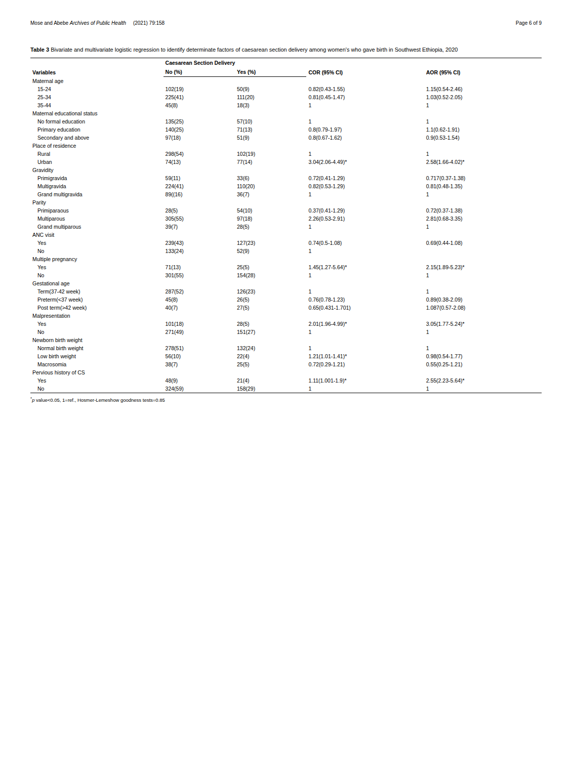Mose and Abebe Archives of Public Health (2021) 79:158
Page 6 of 9
Table 3 Bivariate and multivariate logistic regression to identify determinate factors of caesarean section delivery among women's who gave birth in Southwest Ethiopia, 2020
| Variables | Caesarean Section Delivery | COR (95% CI) | AOR (95% CI) |
| --- | --- | --- | --- |
| No (%) | Yes (%) |
| Maternal age | | | | |
| 15-24 | 102(19) | 50(9) | 0.82(0.43-1.55) | 1.15(0.54-2.46) |
| 25-34 | 225(41) | 111(20) | 0.81(0.45-1.47) | 1.03(0.52-2.05) |
| 35-44 | 45(8) | 18(3) | 1 | 1 |
| Maternal educational status | | | | |
| No formal education | 135(25) | 57(10) | 1 | 1 |
| Primary education | 140(25) | 71(13) | 0.8(0.79-1.97) | 1.1(0.62-1.91) |
| Secondary and above | 97(18) | 51(9) | 0.8(0.67-1.62) | 0.9(0.53-1.54) |
| Place of residence | | | | |
| Rural | 298(54) | 102(19) | 1 | 1 |
| Urban | 74(13) | 77(14) | 3.04(2.06-4.49)* | 2.58(1.66-4.02)* |
| Gravidity | | | | |
| Primigravida | 59(11) | 33(6) | 0.72(0.41-1.29) | 0.717(0.37-1.38) |
| Multigravida | 224(41) | 110(20) | 0.82(0.53-1.29) | 0.81(0.48-1.35) |
| Grand multigravida | 89((16) | 36(7) | 1 | 1 |
| Parity | | | | |
| Primiparaous | 28(5) | 54(10) | 0.37(0.41-1.29) | 0.72(0.37-1.38) |
| Multiparous | 305(55) | 97(18) | 2.26(0.53-2.91) | 2.81(0.68-3.35) |
| Grand multiparous | 39(7) | 28(5) | 1 | 1 |
| ANC visit | | | | |
| Yes | 239(43) | 127(23) | 0.74(0.5-1.08) | 0.69(0.44-1.08) |
| No | 133(24) | 52(9) | 1 | |
| Multiple pregnancy | | | | |
| Yes | 71(13) | 25(5) | 1.45(1.27-5.64)* | 2.15(1.89-5.23)* |
| No | 301(55) | 154(28) | 1 | 1 |
| Gestational age | | | | |
| Term(37-42 week) | 287(52) | 126(23) | 1 | 1 |
| Preterm(<37 week) | 45(8) | 26(5) | 0.76(0.78-1.23) | 0.89(0.38-2.09) |
| Post term(>42 week) | 40(7) | 27(5) | 0.65(0.431-1.701) | 1.087(0.57-2.08) |
| Malpresentation | | | | |
| Yes | 101(18) | 28(5) | 2.01(1.96-4.99)* | 3.05(1.77-5.24)* |
| No | 271(49) | 151(27) | 1 | 1 |
| Newborn birth weight | | | | |
| Normal birth weight | 278(51) | 132(24) | 1 | 1 |
| Low birth weight | 56(10) | 22(4) | 1.21(1.01-1.41)* | 0.98(0.54-1.77) |
| Macrosomia | 38(7) | 25(5) | 0.72(0.29-1.21) | 0.55(0.25-1.21) |
| Pervious history of CS | | | | |
| Yes | 48(9) | 21(4) | 1.11(1.001-1.9)* | 2.55(2.23-5.64)* |
| No | 324(59) | 158(29) | 1 | 1 |
*p value<0.05, 1=ref., Hosmer-Lemeshow goodness tests=0.85